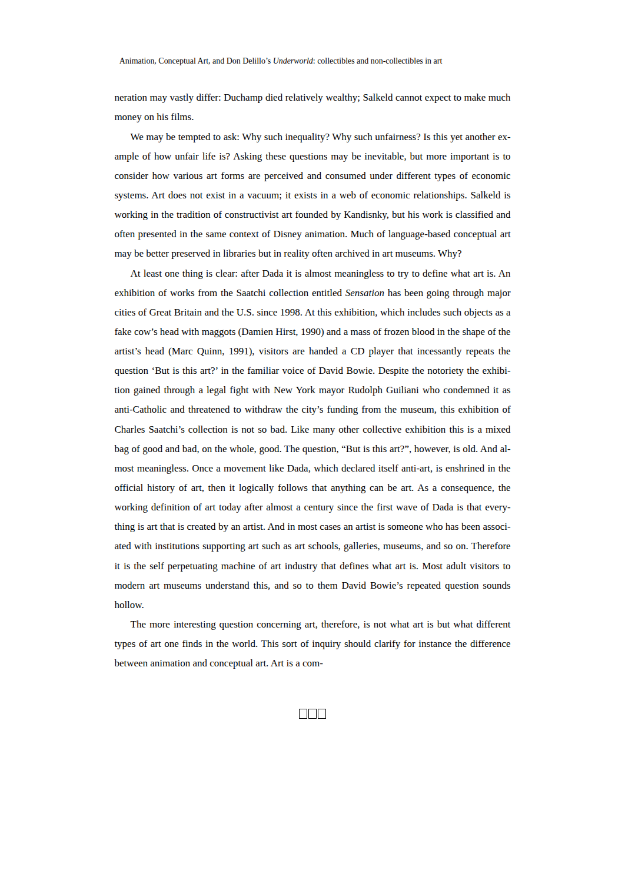Animation, Conceptual Art, and Don Delillo’s Underworld: collectibles and non-collectibles in art
neration may vastly differ: Duchamp died relatively wealthy; Salkeld cannot expect to make much money on his films.
We may be tempted to ask: Why such inequality? Why such unfairness? Is this yet another example of how unfair life is? Asking these questions may be inevitable, but more important is to consider how various art forms are perceived and consumed under different types of economic systems. Art does not exist in a vacuum; it exists in a web of economic relationships. Salkeld is working in the tradition of constructivist art founded by Kandisnky, but his work is classified and often presented in the same context of Disney animation. Much of language-based conceptual art may be better preserved in libraries but in reality often archived in art museums. Why?
At least one thing is clear: after Dada it is almost meaningless to try to define what art is. An exhibition of works from the Saatchi collection entitled Sensation has been going through major cities of Great Britain and the U.S. since 1998. At this exhibition, which includes such objects as a fake cow’s head with maggots (Damien Hirst, 1990) and a mass of frozen blood in the shape of the artist’s head (Marc Quinn, 1991), visitors are handed a CD player that incessantly repeats the question ‘But is this art?’ in the familiar voice of David Bowie. Despite the notoriety the exhibition gained through a legal fight with New York mayor Rudolph Guiliani who condemned it as anti-Catholic and threatened to withdraw the city’s funding from the museum, this exhibition of Charles Saatchi’s collection is not so bad. Like many other collective exhibition this is a mixed bag of good and bad, on the whole, good. The question, “But is this art?”, however, is old. And almost meaningless. Once a movement like Dada, which declared itself anti-art, is enshrined in the official history of art, then it logically follows that anything can be art. As a consequence, the working definition of art today after almost a century since the first wave of Dada is that everything is art that is created by an artist. And in most cases an artist is someone who has been associated with institutions supporting art such as art schools, galleries, museums, and so on. Therefore it is the self perpetuating machine of art industry that defines what art is. Most adult visitors to modern art museums understand this, and so to them David Bowie’s repeated question sounds hollow.
The more interesting question concerning art, therefore, is not what art is but what different types of art one finds in the world. This sort of inquiry should clarify for instance the difference between animation and conceptual art. Art is a com-